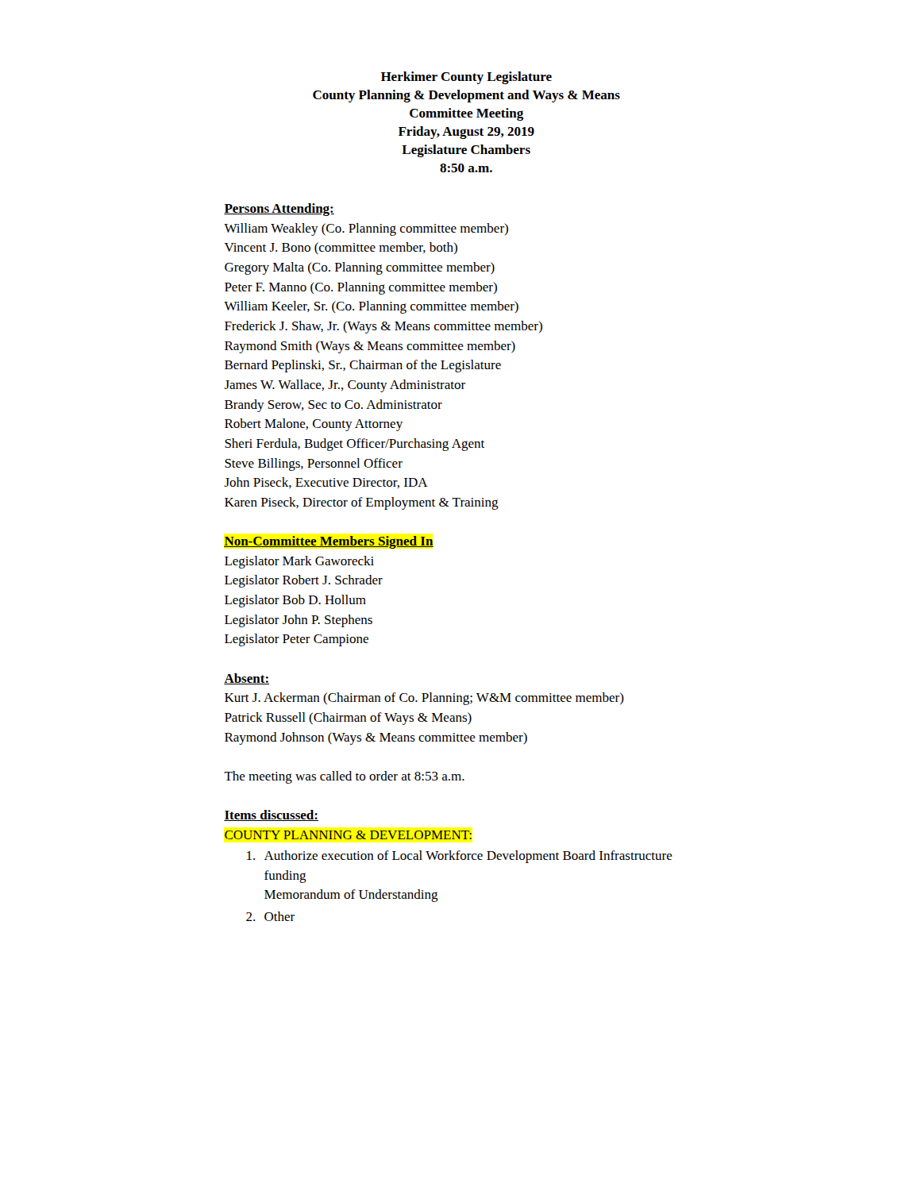Herkimer County Legislature
County Planning & Development and Ways & Means
Committee Meeting
Friday, August 29, 2019
Legislature Chambers
8:50 a.m.
Persons Attending:
William Weakley (Co. Planning committee member)
Vincent J. Bono (committee member, both)
Gregory Malta (Co. Planning committee member)
Peter F. Manno (Co. Planning committee member)
William Keeler, Sr. (Co. Planning committee member)
Frederick J. Shaw, Jr. (Ways & Means committee member)
Raymond Smith (Ways & Means committee member)
Bernard Peplinski, Sr., Chairman of the Legislature
James W. Wallace, Jr., County Administrator
Brandy Serow, Sec to Co. Administrator
Robert Malone, County Attorney
Sheri Ferdula, Budget Officer/Purchasing Agent
Steve Billings, Personnel Officer
John Piseck, Executive Director, IDA
Karen Piseck, Director of Employment & Training
Non-Committee Members Signed In
Legislator Mark Gaworecki
Legislator Robert J. Schrader
Legislator Bob D. Hollum
Legislator John P. Stephens
Legislator Peter Campione
Absent:
Kurt J. Ackerman (Chairman of Co. Planning; W&M committee member)
Patrick Russell (Chairman of Ways & Means)
Raymond Johnson (Ways & Means committee member)
The meeting was called to order at 8:53 a.m.
Items discussed:
COUNTY PLANNING & DEVELOPMENT:
Authorize execution of Local Workforce Development Board Infrastructure fundingMemorandum of Understanding
Other